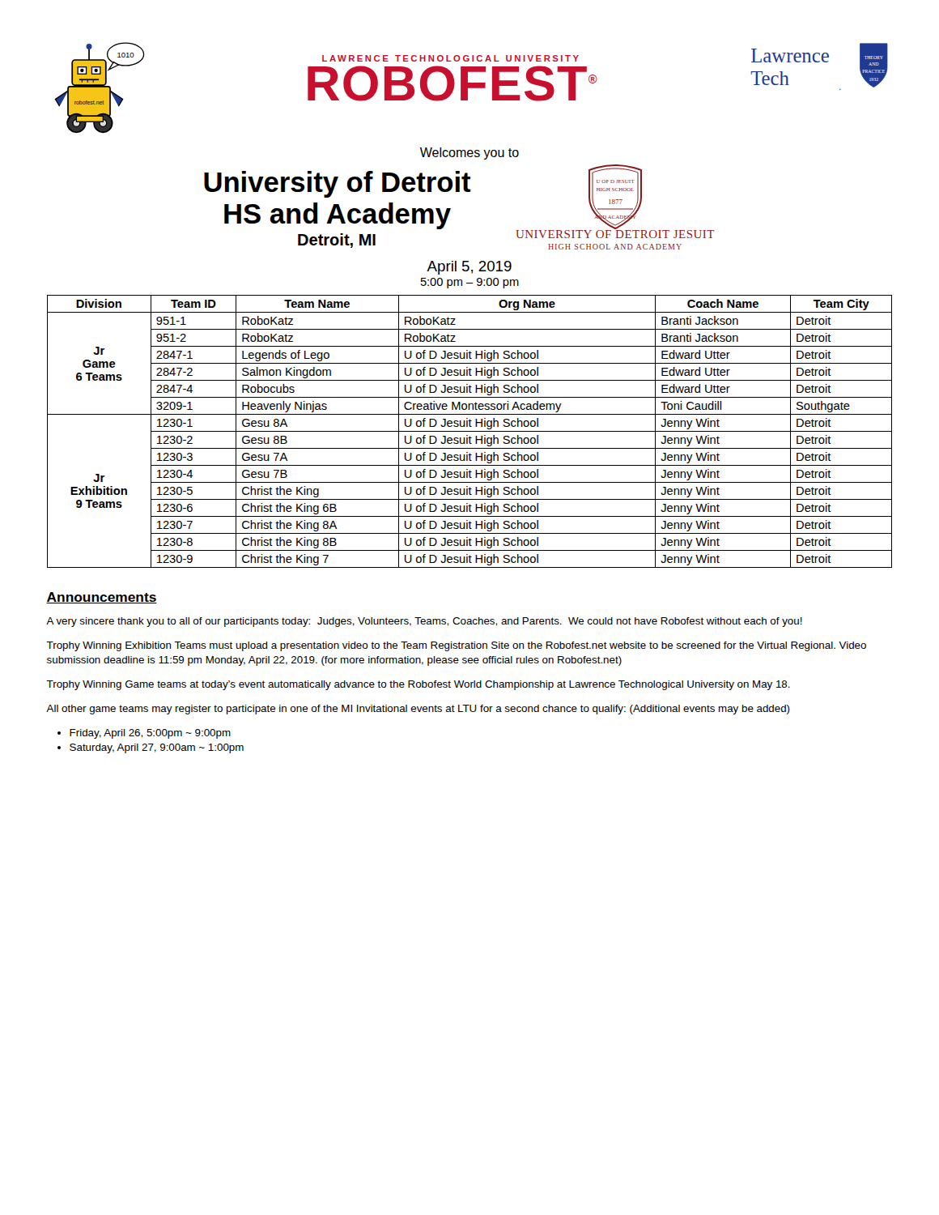1010 robofest.net
LAWRENCE TECHNOLOGICAL UNIVERSITY
ROBOFEST®
Lawrence Tech . THEORY AND PRACTICE 1932
Welcomes you to
University of Detroit
HS and Academy
Detroit, MI
U OF D JESUIT HIGH SCHOOL 1877 AND ACADEMY UNIVERSITY OF DETROIT JESUIT HIGH SCHOOL AND ACADEMY
April 5, 2019
5:00 pm – 9:00 pm
| Division | Team ID | Team Name | Org Name | Coach Name | Team City |
| --- | --- | --- | --- | --- | --- |
| Jr Game 6 Teams | 951-1 | RoboKatz | RoboKatz | Branti Jackson | Detroit |
| 951-2 | RoboKatz | RoboKatz | Branti Jackson | Detroit |
| 2847-1 | Legends of Lego | U of D Jesuit High School | Edward Utter | Detroit |
| 2847-2 | Salmon Kingdom | U of D Jesuit High School | Edward Utter | Detroit |
| 2847-4 | Robocubs | U of D Jesuit High School | Edward Utter | Detroit |
| 3209-1 | Heavenly Ninjas | Creative Montessori Academy | Toni Caudill | Southgate |
| Jr Exhibition 9 Teams | 1230-1 | Gesu 8A | U of D Jesuit High School | Jenny Wint | Detroit |
| 1230-2 | Gesu 8B | U of D Jesuit High School | Jenny Wint | Detroit |
| 1230-3 | Gesu 7A | U of D Jesuit High School | Jenny Wint | Detroit |
| 1230-4 | Gesu 7B | U of D Jesuit High School | Jenny Wint | Detroit |
| 1230-5 | Christ the King | U of D Jesuit High School | Jenny Wint | Detroit |
| 1230-6 | Christ the King 6B | U of D Jesuit High School | Jenny Wint | Detroit |
| 1230-7 | Christ the King 8A | U of D Jesuit High School | Jenny Wint | Detroit |
| 1230-8 | Christ the King 8B | U of D Jesuit High School | Jenny Wint | Detroit |
| 1230-9 | Christ the King 7 | U of D Jesuit High School | Jenny Wint | Detroit |
Announcements
A very sincere thank you to all of our participants today: Judges, Volunteers, Teams, Coaches, and Parents. We could not have Robofest without each of you!
Trophy Winning Exhibition Teams must upload a presentation video to the Team Registration Site on the Robofest.net website to be screened for the Virtual Regional. Video submission deadline is 11:59 pm Monday, April 22, 2019. (for more information, please see official rules on Robofest.net)
Trophy Winning Game teams at today’s event automatically advance to the Robofest World Championship at Lawrence Technological University on May 18.
All other game teams may register to participate in one of the MI Invitational events at LTU for a second chance to qualify: (Additional events may be added)
Friday, April 26, 5:00pm ~ 9:00pm
Saturday, April 27, 9:00am ~ 1:00pm